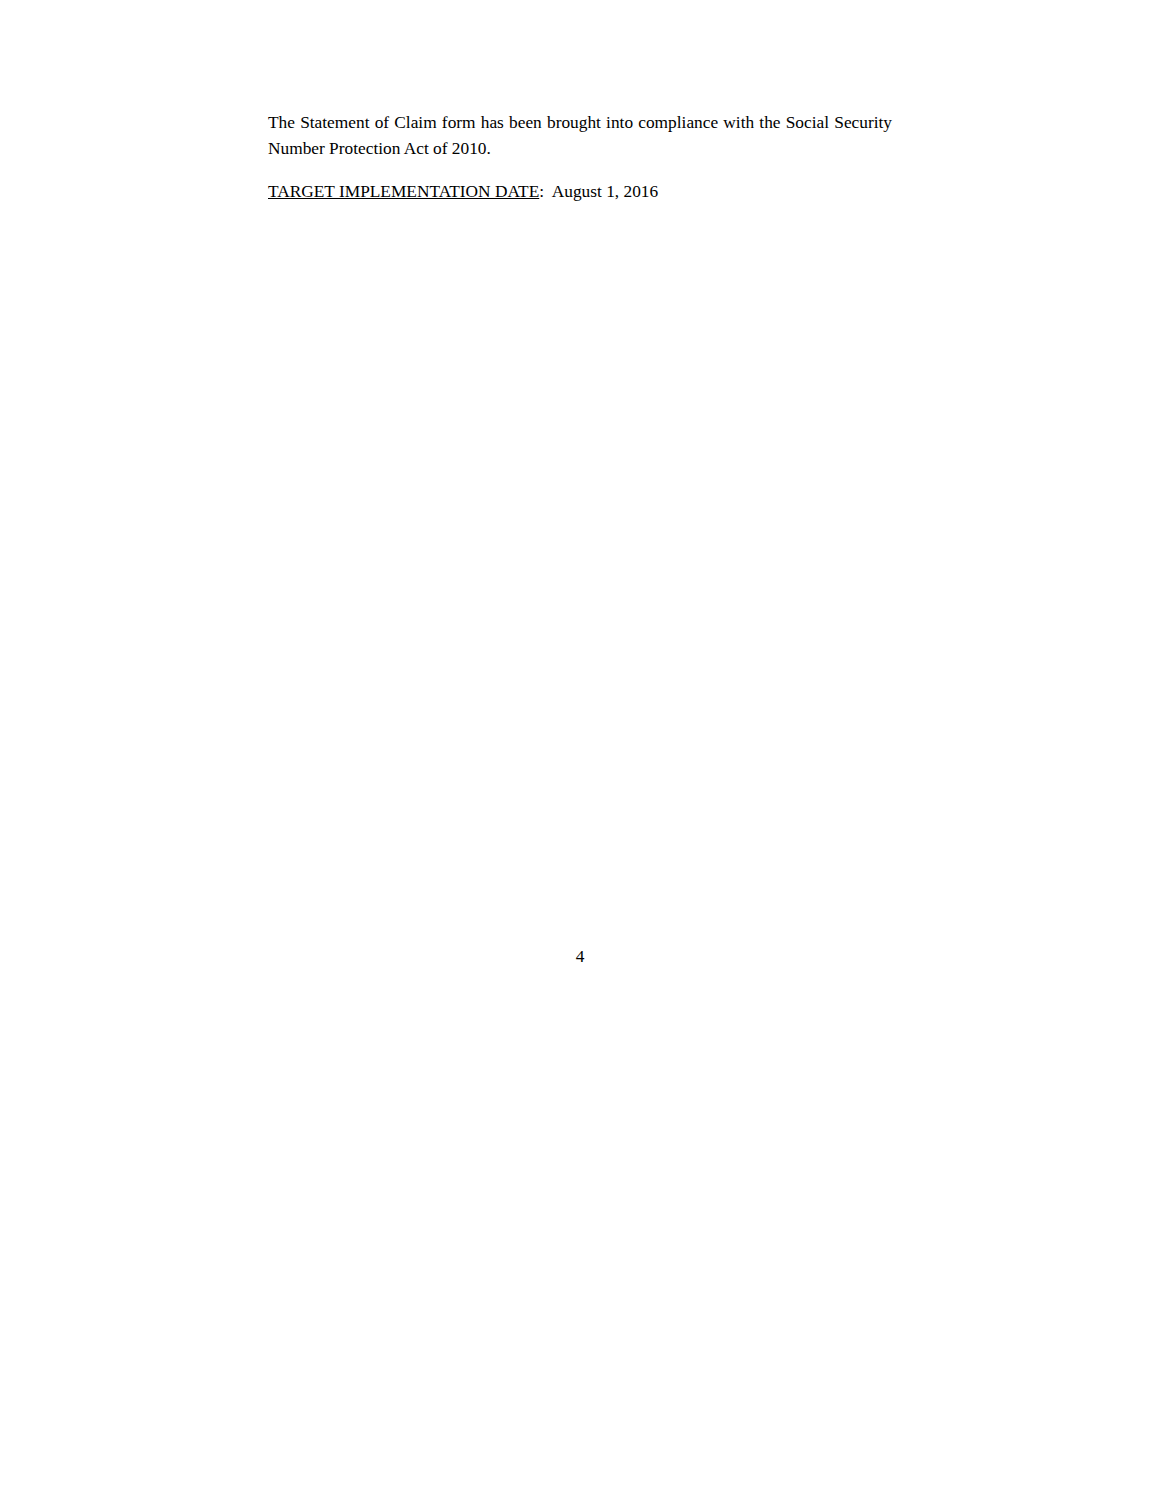The Statement of Claim form has been brought into compliance with the Social Security Number Protection Act of 2010.
TARGET IMPLEMENTATION DATE: August 1, 2016
4